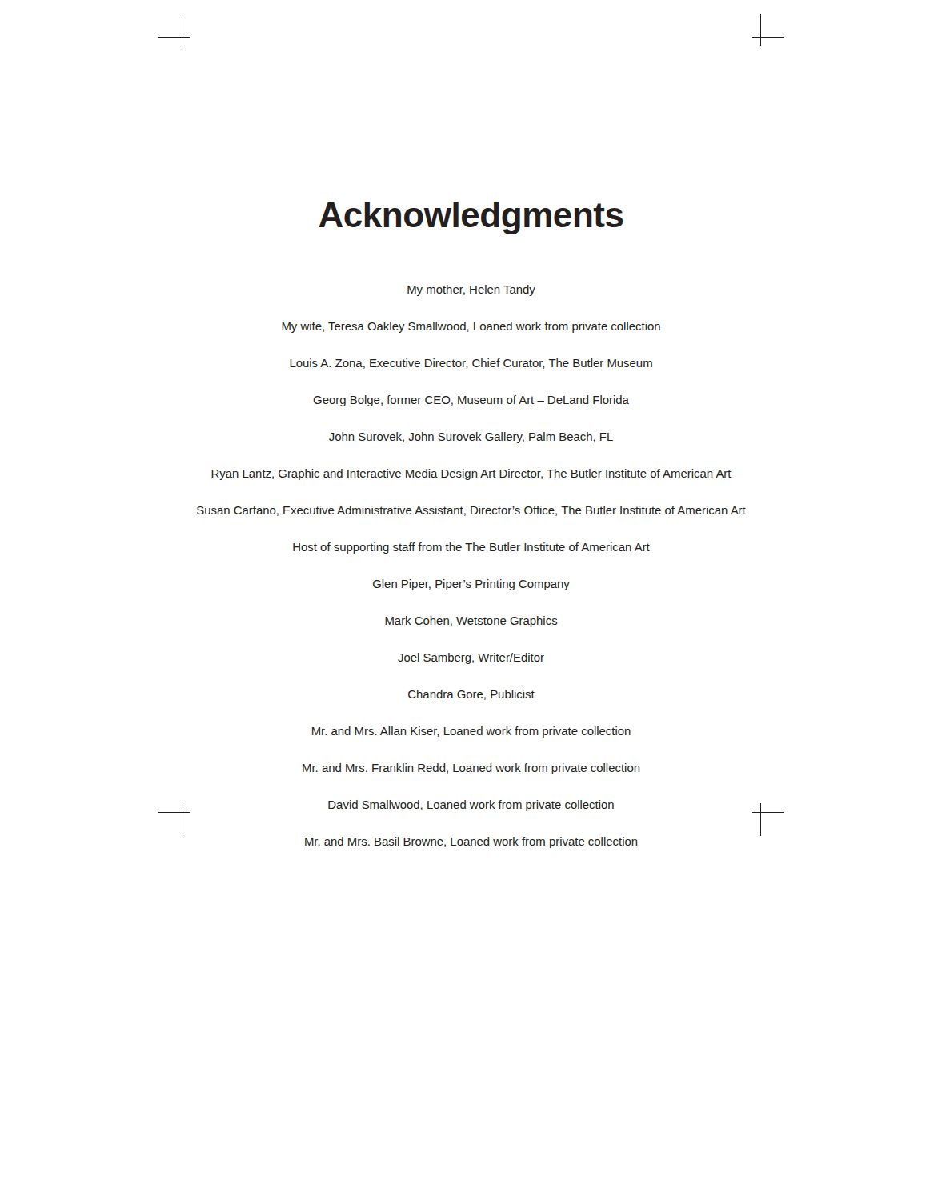Acknowledgments
My mother, Helen Tandy
My wife, Teresa Oakley Smallwood, Loaned work from private collection
Louis A. Zona, Executive Director, Chief Curator, The Butler Museum
Georg Bolge, former CEO, Museum of Art – DeLand Florida
John Surovek, John Surovek Gallery, Palm Beach, FL
Ryan Lantz, Graphic and Interactive Media Design Art Director, The Butler Institute of American Art
Susan Carfano, Executive Administrative Assistant, Director’s Office, The Butler Institute of American Art
Host of supporting staff from the The Butler Institute of American Art
Glen Piper, Piper’s Printing Company
Mark Cohen, Wetstone Graphics
Joel Samberg, Writer/Editor
Chandra Gore, Publicist
Mr. and Mrs. Allan Kiser, Loaned work from private collection
Mr. and Mrs. Franklin Redd, Loaned work from private collection
David Smallwood, Loaned work from private collection
Mr. and Mrs. Basil Browne, Loaned work from private collection